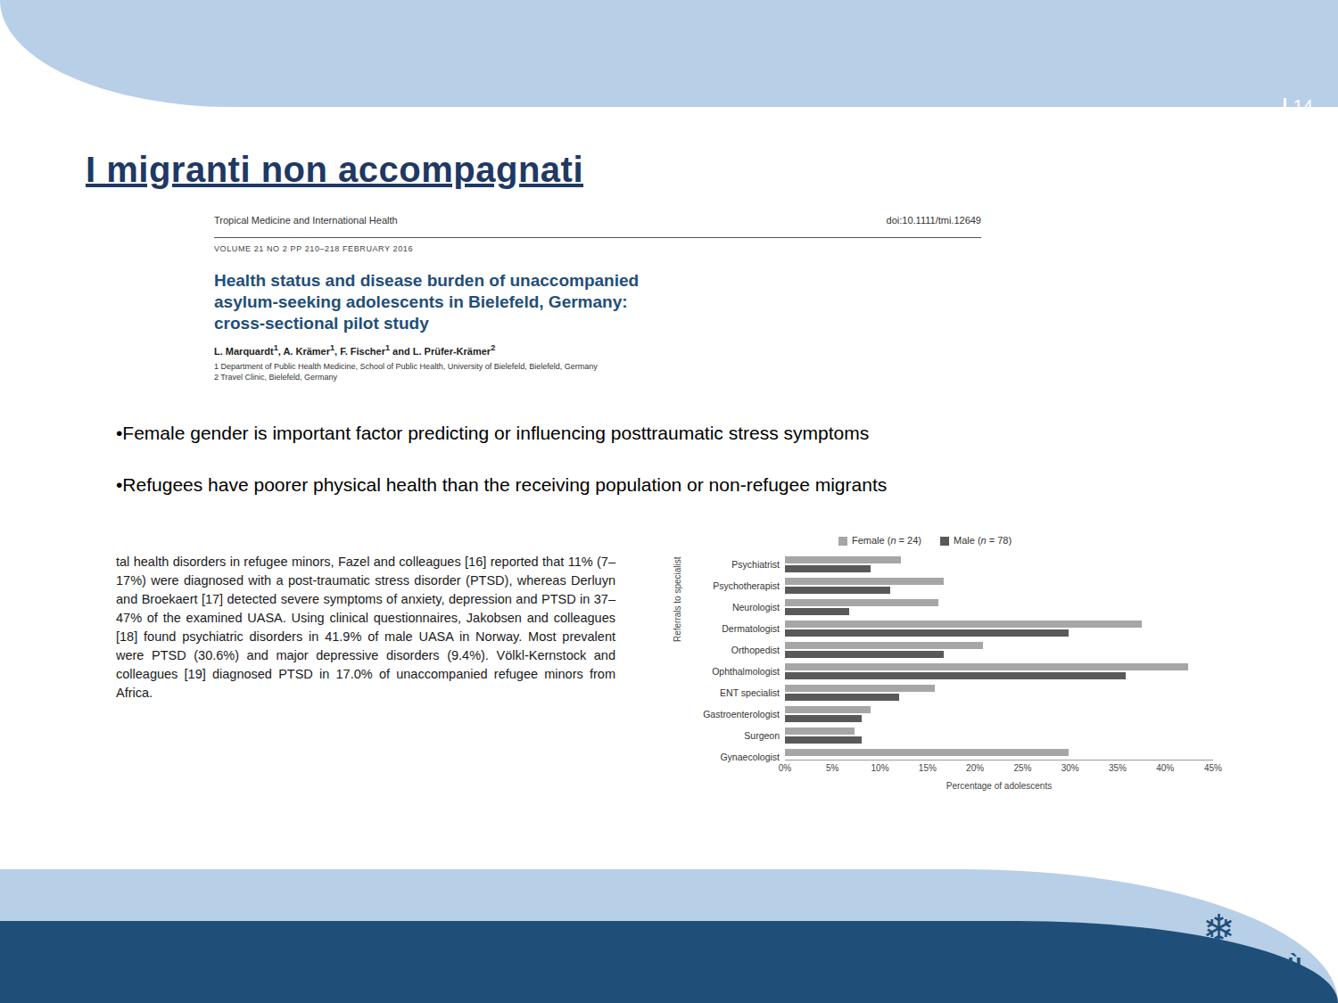14
I migranti non accompagnati
Tropical Medicine and International Health doi:10.1111/tmi.12649
VOLUME 21 NO 2 PP 210–218 FEBRUARY 2016
Health status and disease burden of unaccompanied
asylum-seeking adolescents in Bielefeld, Germany:
cross-sectional pilot study
L. Marquardt1, A. Krämer1, F. Fischer1 and L. Prüfer-Krämer2
1 Department of Public Health Medicine, School of Public Health, University of Bielefeld, Bielefeld, Germany
2 Travel Clinic, Bielefeld, Germany
•Female gender is important factor predicting or influencing posttraumatic stress symptoms
•Refugees have poorer physical health than the receiving population or non-refugee migrants
tal health disorders in refugee minors, Fazel and colleagues [16] reported that 11% (7–17%) were diagnosed with a post-traumatic stress disorder (PTSD), whereas Derluyn and Broekaert [17] detected severe symptoms of anxiety, depression and PTSD in 37–47% of the examined UASA. Using clinical questionnaires, Jakobsen and colleagues [18] found psychiatric disorders in 41.9% of male UASA in Norway. Most prevalent were PTSD (30.6%) and major depressive disorders (9.4%). Völkl-Kernstock and colleagues [19] diagnosed PTSD in 17.0% of unaccompanied refugee minors from Africa.
Female (n = 24) Male (n = 78)
Referrals to specialist
Psychiatrist
Psychotherapist
Neurologist
Dermatologist
Orthopedist
Ophthalmologist
ENT specialist
Gastroenterologist
Surgeon
Gynaecologist
0% 5% 10% 15% 20% 25% 30% 35% 40% 45%
Percentage of adolescents
❄
Bambino Gesù
OSPEDALE PEDIATRICO